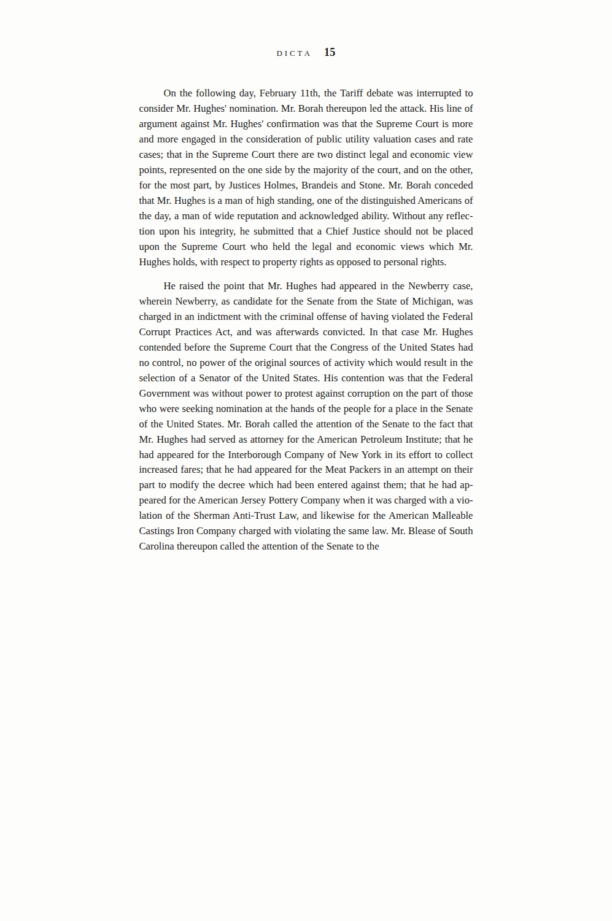Dicta 15
On the following day, February 11th, the Tariff debate was interrupted to consider Mr. Hughes' nomination. Mr. Borah thereupon led the attack. His line of argument against Mr. Hughes' confirmation was that the Supreme Court is more and more engaged in the consideration of public utility valuation cases and rate cases; that in the Supreme Court there are two distinct legal and economic view points, represented on the one side by the majority of the court, and on the other, for the most part, by Justices Holmes, Brandeis and Stone. Mr. Borah conceded that Mr. Hughes is a man of high standing, one of the distinguished Americans of the day, a man of wide reputation and acknowledged ability. Without any reflection upon his integrity, he submitted that a Chief Justice should not be placed upon the Supreme Court who held the legal and economic views which Mr. Hughes holds, with respect to property rights as opposed to personal rights.
He raised the point that Mr. Hughes had appeared in the Newberry case, wherein Newberry, as candidate for the Senate from the State of Michigan, was charged in an indictment with the criminal offense of having violated the Federal Corrupt Practices Act, and was afterwards convicted. In that case Mr. Hughes contended before the Supreme Court that the Congress of the United States had no control, no power of the original sources of activity which would result in the selection of a Senator of the United States. His contention was that the Federal Government was without power to protest against corruption on the part of those who were seeking nomination at the hands of the people for a place in the Senate of the United States. Mr. Borah called the attention of the Senate to the fact that Mr. Hughes had served as attorney for the American Petroleum Institute; that he had appeared for the Interborough Company of New York in its effort to collect increased fares; that he had appeared for the Meat Packers in an attempt on their part to modify the decree which had been entered against them; that he had appeared for the American Jersey Pottery Company when it was charged with a violation of the Sherman Anti-Trust Law, and likewise for the American Malleable Castings Iron Company charged with violating the same law. Mr. Blease of South Carolina thereupon called the attention of the Senate to the